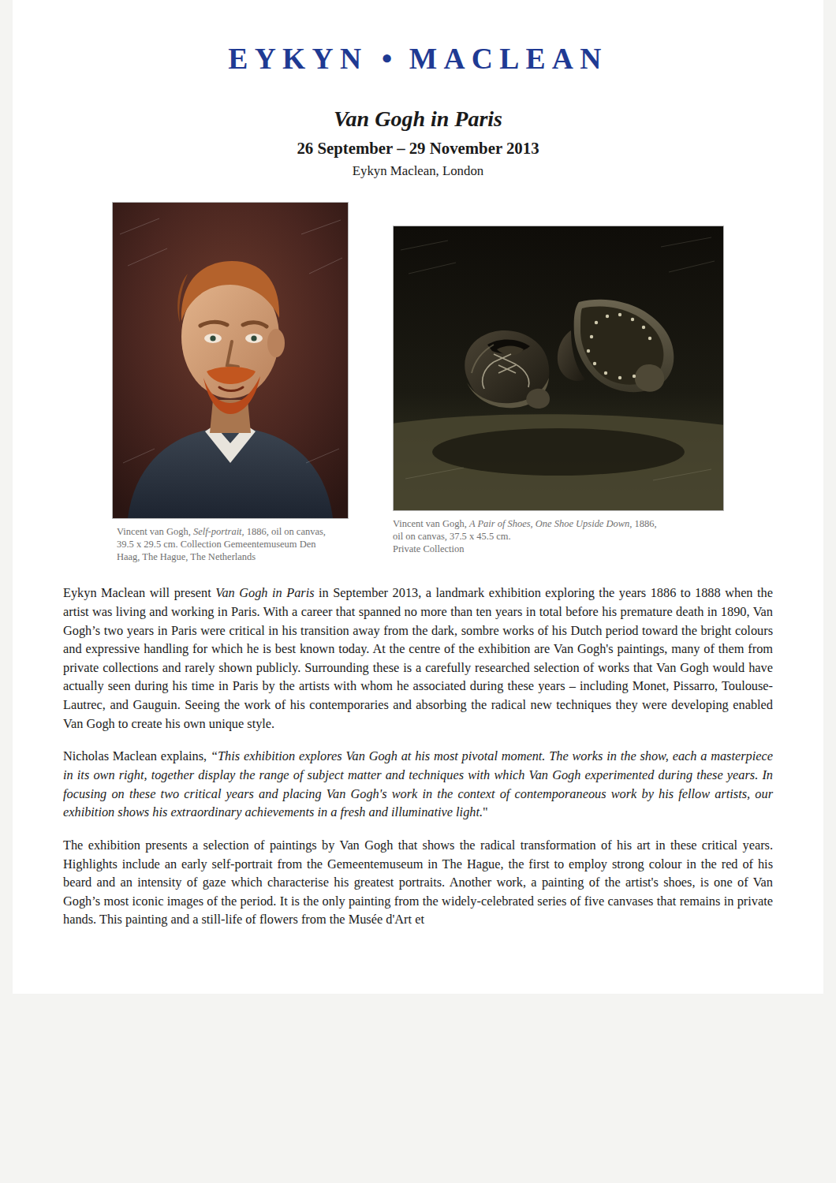EYKYN • MACLEAN
Van Gogh in Paris
26 September – 29 November 2013
Eykyn Maclean, London
Vincent van Gogh, Self-portrait, 1886, oil on canvas,
39.5 x 29.5 cm. Collection Gemeentemuseum Den
Haag, The Hague, The Netherlands
Vincent van Gogh, A Pair of Shoes, One Shoe Upside Down, 1886,
oil on canvas, 37.5 x 45.5 cm.
Private Collection
Eykyn Maclean will present Van Gogh in Paris in September 2013, a landmark exhibition exploring the years 1886 to 1888 when the artist was living and working in Paris. With a career that spanned no more than ten years in total before his premature death in 1890, Van Gogh’s two years in Paris were critical in his transition away from the dark, sombre works of his Dutch period toward the bright colours and expressive handling for which he is best known today. At the centre of the exhibition are Van Gogh's paintings, many of them from private collections and rarely shown publicly. Surrounding these is a carefully researched selection of works that Van Gogh would have actually seen during his time in Paris by the artists with whom he associated during these years – including Monet, Pissarro, Toulouse-Lautrec, and Gauguin. Seeing the work of his contemporaries and absorbing the radical new techniques they were developing enabled Van Gogh to create his own unique style.
Nicholas Maclean explains, “This exhibition explores Van Gogh at his most pivotal moment. The works in the show, each a masterpiece in its own right, together display the range of subject matter and techniques with which Van Gogh experimented during these years. In focusing on these two critical years and placing Van Gogh's work in the context of contemporaneous work by his fellow artists, our exhibition shows his extraordinary achievements in a fresh and illuminative light."
The exhibition presents a selection of paintings by Van Gogh that shows the radical transformation of his art in these critical years. Highlights include an early self-portrait from the Gemeentemuseum in The Hague, the first to employ strong colour in the red of his beard and an intensity of gaze which characterise his greatest portraits. Another work, a painting of the artist's shoes, is one of Van Gogh’s most iconic images of the period. It is the only painting from the widely-celebrated series of five canvases that remains in private hands. This painting and a still-life of flowers from the Musée d'Art et